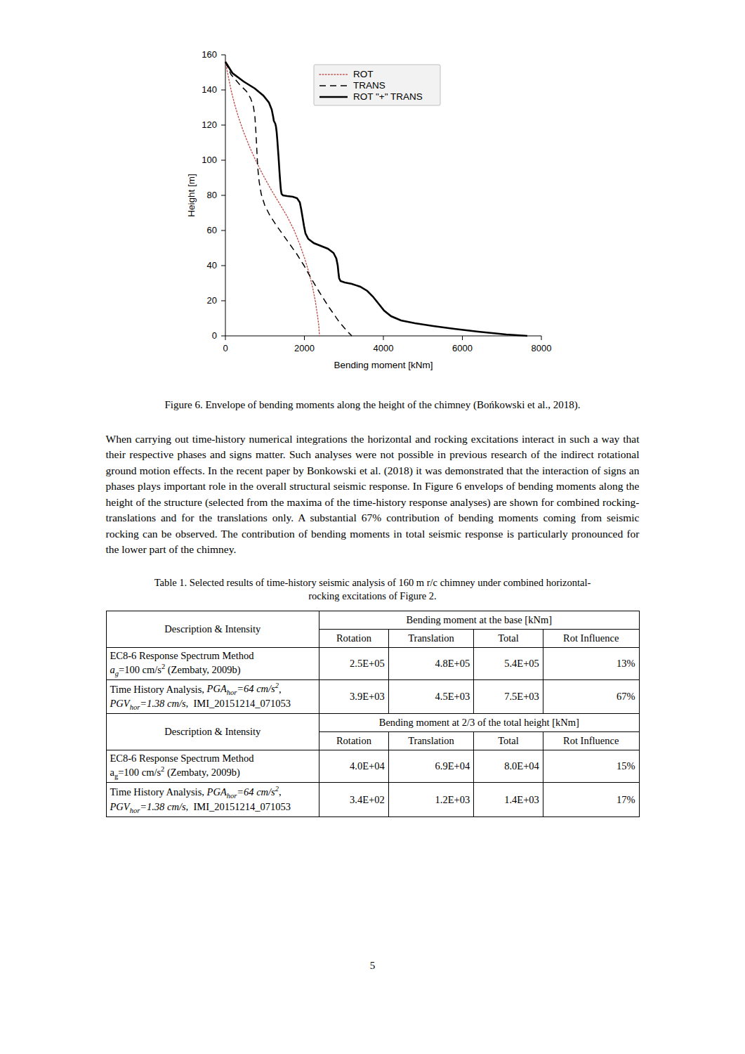x: 0..8000 kNm -> 70..520 px (scale 0.05625 px per kNm) y: 0..160 m -> 430..30 px (scale 2.5 px per m) 0 20 40 60 80 100 120 140 160 0 2000 4000 6000 8000 Bending moment [kNm] Height [m] ROT TRANS ROT "+" TRANS
Figure 6. Envelope of bending moments along the height of the chimney (Bońkowski et al., 2018).
When carrying out time-history numerical integrations the horizontal and rocking excitations interact in such a way that their respective phases and signs matter. Such analyses were not possible in previous research of the indirect rotational ground motion effects. In the recent paper by Bonkowski et al. (2018) it was demonstrated that the interaction of signs an phases plays important role in the overall structural seismic response. In Figure 6 envelops of bending moments along the height of the structure (selected from the maxima of the time-history response analyses) are shown for combined rocking-translations and for the translations only. A substantial 67% contribution of bending moments coming from seismic rocking can be observed. The contribution of bending moments in total seismic response is particularly pronounced for the lower part of the chimney.
Table 1. Selected results of time-history seismic analysis of 160 m r/c chimney under combined horizontal-
rocking excitations of Figure 2.
| Description & Intensity | Bending moment at the base [kNm] |
| --- | --- |
| Rotation | Translation | Total | Rot Influence |
| EC8-6 Response Spectrum Method a g =100 cm/s 2 (Zembaty, 2009b) | 2.5E+05 | 4.8E+05 | 5.4E+05 | 13% |
| Time History Analysis, PGA hor =64 cm/s 2 , PGV hor =1.38 cm/s, IMI_20151214_071053 | 3.9E+03 | 4.5E+03 | 7.5E+03 | 67% |
| Description & Intensity | Bending moment at 2/3 of the total height [kNm] |
| Rotation | Translation | Total | Rot Influence |
| EC8-6 Response Spectrum Method a g =100 cm/s 2 (Zembaty, 2009b) | 4.0E+04 | 6.9E+04 | 8.0E+04 | 15% |
| Time History Analysis, PGA hor =64 cm/s 2 , PGV hor =1.38 cm/s, IMI_20151214_071053 | 3.4E+02 | 1.2E+03 | 1.4E+03 | 17% |
5